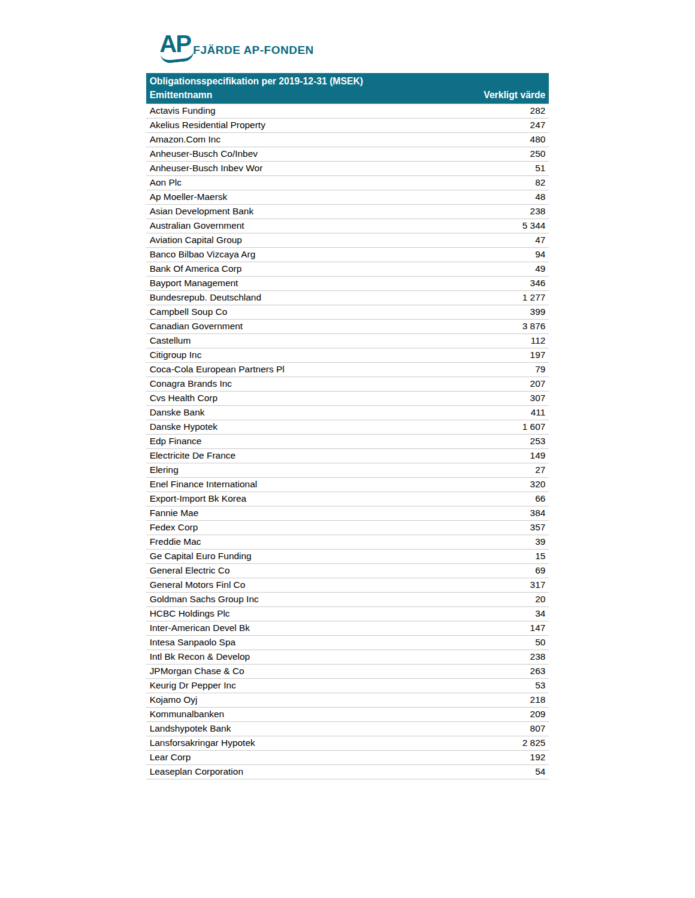AP
FJÄRDE AP-FONDEN
| Obligationsspecifikation per 2019-12-31 (MSEK) |
| --- |
| Emittentnamn | Verkligt värde |
| Actavis Funding | 282 |
| Akelius Residential Property | 247 |
| Amazon.Com Inc | 480 |
| Anheuser-Busch Co/Inbev | 250 |
| Anheuser-Busch Inbev Wor | 51 |
| Aon Plc | 82 |
| Ap Moeller-Maersk | 48 |
| Asian Development Bank | 238 |
| Australian Government | 5 344 |
| Aviation Capital Group | 47 |
| Banco Bilbao Vizcaya Arg | 94 |
| Bank Of America Corp | 49 |
| Bayport Management | 346 |
| Bundesrepub. Deutschland | 1 277 |
| Campbell Soup Co | 399 |
| Canadian Government | 3 876 |
| Castellum | 112 |
| Citigroup Inc | 197 |
| Coca-Cola European Partners Pl | 79 |
| Conagra Brands Inc | 207 |
| Cvs Health Corp | 307 |
| Danske Bank | 411 |
| Danske Hypotek | 1 607 |
| Edp Finance | 253 |
| Electricite De France | 149 |
| Elering | 27 |
| Enel Finance International | 320 |
| Export-Import Bk Korea | 66 |
| Fannie Mae | 384 |
| Fedex Corp | 357 |
| Freddie Mac | 39 |
| Ge Capital Euro Funding | 15 |
| General Electric Co | 69 |
| General Motors Finl Co | 317 |
| Goldman Sachs Group Inc | 20 |
| HCBC Holdings Plc | 34 |
| Inter-American Devel Bk | 147 |
| Intesa Sanpaolo Spa | 50 |
| Intl Bk Recon & Develop | 238 |
| JPMorgan Chase & Co | 263 |
| Keurig Dr Pepper Inc | 53 |
| Kojamo Oyj | 218 |
| Kommunalbanken | 209 |
| Landshypotek Bank | 807 |
| Lansforsakringar Hypotek | 2 825 |
| Lear Corp | 192 |
| Leaseplan Corporation | 54 |